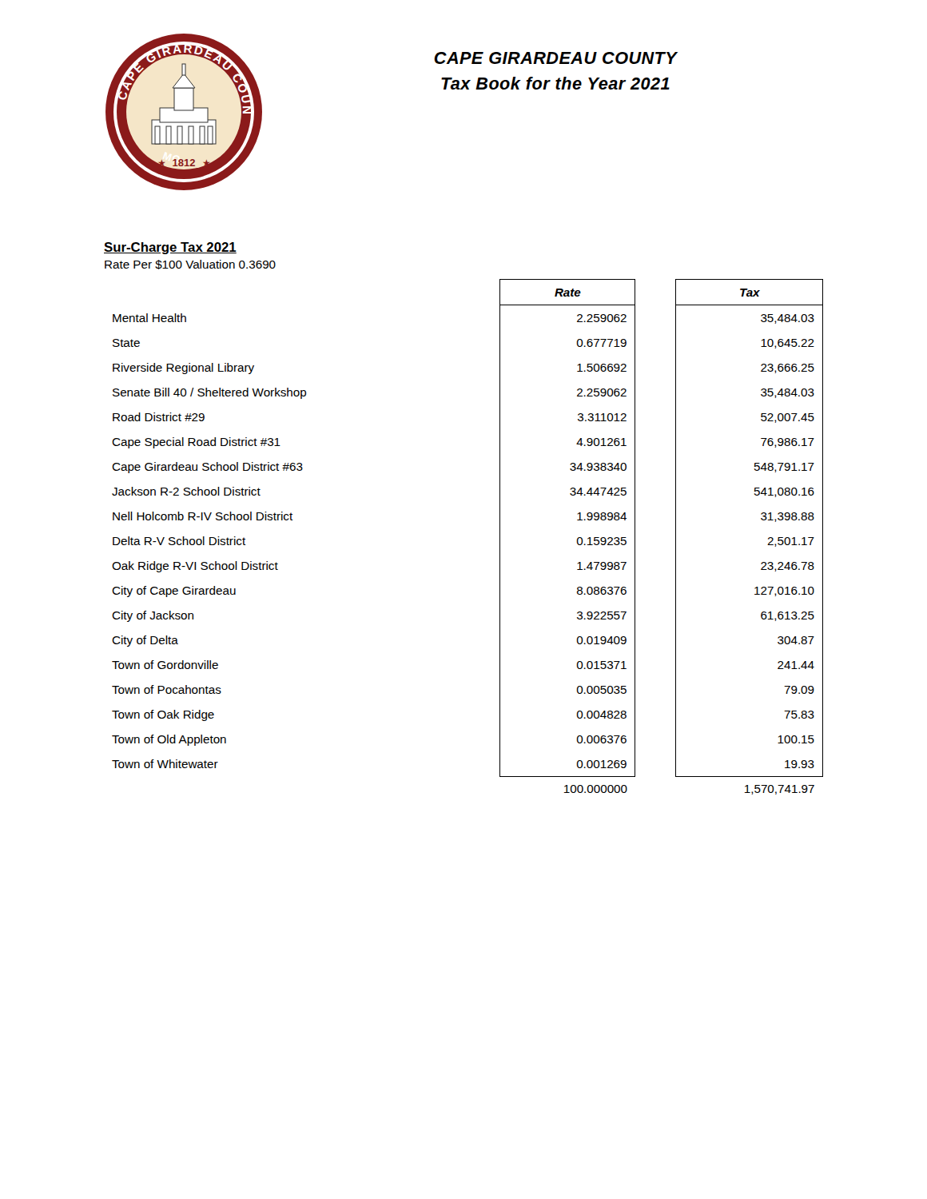Cape Girardeau County MO 1812 seal CAPE GIRARDEAU COUNTY MO 1812 ★ ★
CAPE GIRARDEAU COUNTY
Tax Book for the Year 2021
Sur-Charge Tax 2021
Rate Per $100 Valuation 0.3690
| | | Rate | | Tax |
| --- | --- | --- | --- | --- |
| Mental Health | | 2.259062 | | 35,484.03 |
| State | | 0.677719 | | 10,645.22 |
| Riverside Regional Library | | 1.506692 | | 23,666.25 |
| Senate Bill 40 / Sheltered Workshop | | 2.259062 | | 35,484.03 |
| Road District #29 | | 3.311012 | | 52,007.45 |
| Cape Special Road District #31 | | 4.901261 | | 76,986.17 |
| Cape Girardeau School District #63 | | 34.938340 | | 548,791.17 |
| Jackson R-2 School District | | 34.447425 | | 541,080.16 |
| Nell Holcomb R-IV School District | | 1.998984 | | 31,398.88 |
| Delta R-V School District | | 0.159235 | | 2,501.17 |
| Oak Ridge R-VI School District | | 1.479987 | | 23,246.78 |
| City of Cape Girardeau | | 8.086376 | | 127,016.10 |
| City of Jackson | | 3.922557 | | 61,613.25 |
| City of Delta | | 0.019409 | | 304.87 |
| Town of Gordonville | | 0.015371 | | 241.44 |
| Town of Pocahontas | | 0.005035 | | 79.09 |
| Town of Oak Ridge | | 0.004828 | | 75.83 |
| Town of Old Appleton | | 0.006376 | | 100.15 |
| Town of Whitewater | | 0.001269 | | 19.93 |
| | | 100.000000 | | 1,570,741.97 |